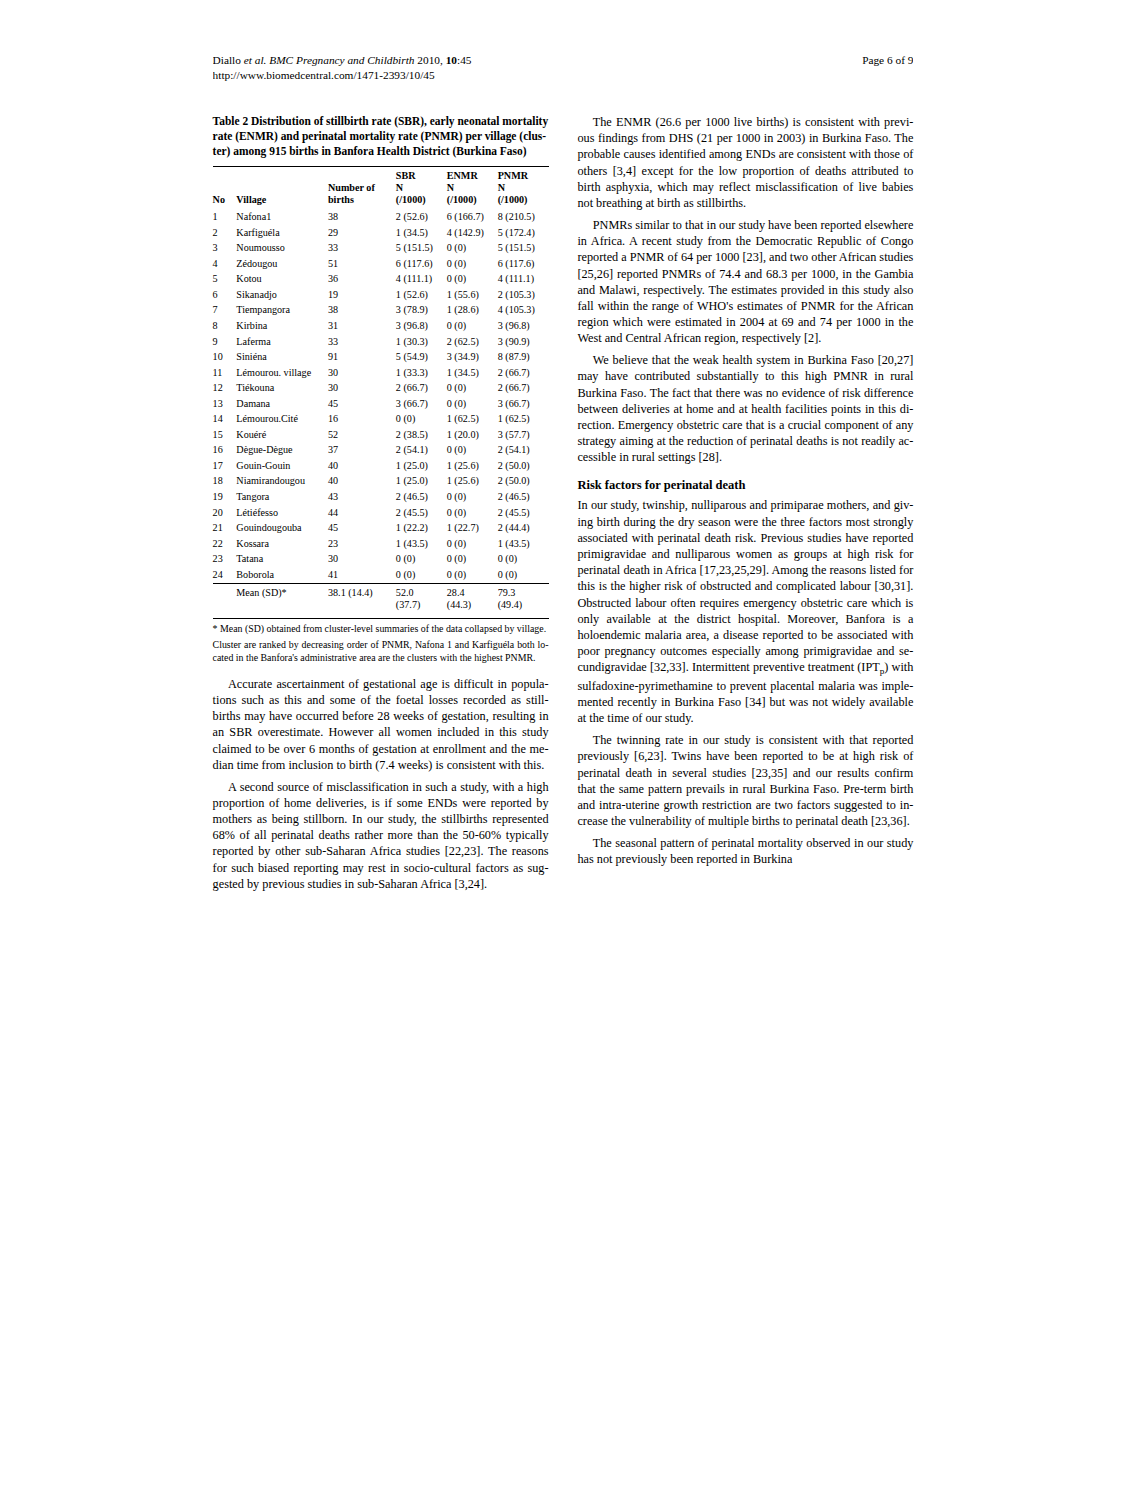Diallo et al. BMC Pregnancy and Childbirth 2010, 10:45
http://www.biomedcentral.com/1471-2393/10/45
Page 6 of 9
Table 2 Distribution of stillbirth rate (SBR), early neonatal mortality rate (ENMR) and perinatal mortality rate (PNMR) per village (cluster) among 915 births in Banfora Health District (Burkina Faso)
| No | Village | Number of births | SBR N (/1000) | ENMR N (/1000) | PNMR N (/1000) |
| --- | --- | --- | --- | --- | --- |
| 1 | Nafona1 | 38 | 2 (52.6) | 6 (166.7) | 8 (210.5) |
| 2 | Karfiguéla | 29 | 1 (34.5) | 4 (142.9) | 5 (172.4) |
| 3 | Noumousso | 33 | 5 (151.5) | 0 (0) | 5 (151.5) |
| 4 | Zédougou | 51 | 6 (117.6) | 0 (0) | 6 (117.6) |
| 5 | Kotou | 36 | 4 (111.1) | 0 (0) | 4 (111.1) |
| 6 | Sikanadjo | 19 | 1 (52.6) | 1 (55.6) | 2 (105.3) |
| 7 | Tiempangora | 38 | 3 (78.9) | 1 (28.6) | 4 (105.3) |
| 8 | Kirbina | 31 | 3 (96.8) | 0 (0) | 3 (96.8) |
| 9 | Laferma | 33 | 1 (30.3) | 2 (62.5) | 3 (90.9) |
| 10 | Siniéna | 91 | 5 (54.9) | 3 (34.9) | 8 (87.9) |
| 11 | Lémourou. village | 30 | 1 (33.3) | 1 (34.5) | 2 (66.7) |
| 12 | Tiékouna | 30 | 2 (66.7) | 0 (0) | 2 (66.7) |
| 13 | Damana | 45 | 3 (66.7) | 0 (0) | 3 (66.7) |
| 14 | Lémourou.Cité | 16 | 0 (0) | 1 (62.5) | 1 (62.5) |
| 15 | Kouéré | 52 | 2 (38.5) | 1 (20.0) | 3 (57.7) |
| 16 | Dègue-Dègue | 37 | 2 (54.1) | 0 (0) | 2 (54.1) |
| 17 | Gouin-Gouin | 40 | 1 (25.0) | 1 (25.6) | 2 (50.0) |
| 18 | Niamirandougou | 40 | 1 (25.0) | 1 (25.6) | 2 (50.0) |
| 19 | Tangora | 43 | 2 (46.5) | 0 (0) | 2 (46.5) |
| 20 | Létiéfesso | 44 | 2 (45.5) | 0 (0) | 2 (45.5) |
| 21 | Gouindougouba | 45 | 1 (22.2) | 1 (22.7) | 2 (44.4) |
| 22 | Kossara | 23 | 1 (43.5) | 0 (0) | 1 (43.5) |
| 23 | Tatana | 30 | 0 (0) | 0 (0) | 0 (0) |
| 24 | Boborola | 41 | 0 (0) | 0 (0) | 0 (0) |
| | Mean (SD)* | 38.1 (14.4) | 52.0 (37.7) | 28.4 (44.3) | 79.3 (49.4) |
* Mean (SD) obtained from cluster-level summaries of the data collapsed by village.
Cluster are ranked by decreasing order of PNMR, Nafona 1 and Karfiguéla both located in the Banfora's administrative area are the clusters with the highest PNMR.
Accurate ascertainment of gestational age is difficult in populations such as this and some of the foetal losses recorded as stillbirths may have occurred before 28 weeks of gestation, resulting in an SBR overestimate. However all women included in this study claimed to be over 6 months of gestation at enrollment and the median time from inclusion to birth (7.4 weeks) is consistent with this.
A second source of misclassification in such a study, with a high proportion of home deliveries, is if some ENDs were reported by mothers as being stillborn. In our study, the stillbirths represented 68% of all perinatal deaths rather more than the 50-60% typically reported by other sub-Saharan Africa studies [22,23]. The reasons for such biased reporting may rest in socio-cultural factors as suggested by previous studies in sub-Saharan Africa [3,24].
The ENMR (26.6 per 1000 live births) is consistent with previous findings from DHS (21 per 1000 in 2003) in Burkina Faso. The probable causes identified among ENDs are consistent with those of others [3,4] except for the low proportion of deaths attributed to birth asphyxia, which may reflect misclassification of live babies not breathing at birth as stillbirths.
PNMRs similar to that in our study have been reported elsewhere in Africa. A recent study from the Democratic Republic of Congo reported a PNMR of 64 per 1000 [23], and two other African studies [25,26] reported PNMRs of 74.4 and 68.3 per 1000, in the Gambia and Malawi, respectively. The estimates provided in this study also fall within the range of WHO's estimates of PNMR for the African region which were estimated in 2004 at 69 and 74 per 1000 in the West and Central African region, respectively [2].
We believe that the weak health system in Burkina Faso [20,27] may have contributed substantially to this high PMNR in rural Burkina Faso. The fact that there was no evidence of risk difference between deliveries at home and at health facilities points in this direction. Emergency obstetric care that is a crucial component of any strategy aiming at the reduction of perinatal deaths is not readily accessible in rural settings [28].
Risk factors for perinatal death
In our study, twinship, nulliparous and primiparae mothers, and giving birth during the dry season were the three factors most strongly associated with perinatal death risk. Previous studies have reported primigravidae and nulliparous women as groups at high risk for perinatal death in Africa [17,23,25,29]. Among the reasons listed for this is the higher risk of obstructed and complicated labour [30,31]. Obstructed labour often requires emergency obstetric care which is only available at the district hospital. Moreover, Banfora is a holoendemic malaria area, a disease reported to be associated with poor pregnancy outcomes especially among primigravidae and secundigravidae [32,33]. Intermittent preventive treatment (IPTp) with sulfadoxine-pyrimethamine to prevent placental malaria was implemented recently in Burkina Faso [34] but was not widely available at the time of our study.
The twinning rate in our study is consistent with that reported previously [6,23]. Twins have been reported to be at high risk of perinatal death in several studies [23,35] and our results confirm that the same pattern prevails in rural Burkina Faso. Pre-term birth and intra-uterine growth restriction are two factors suggested to increase the vulnerability of multiple births to perinatal death [23,36].
The seasonal pattern of perinatal mortality observed in our study has not previously been reported in Burkina